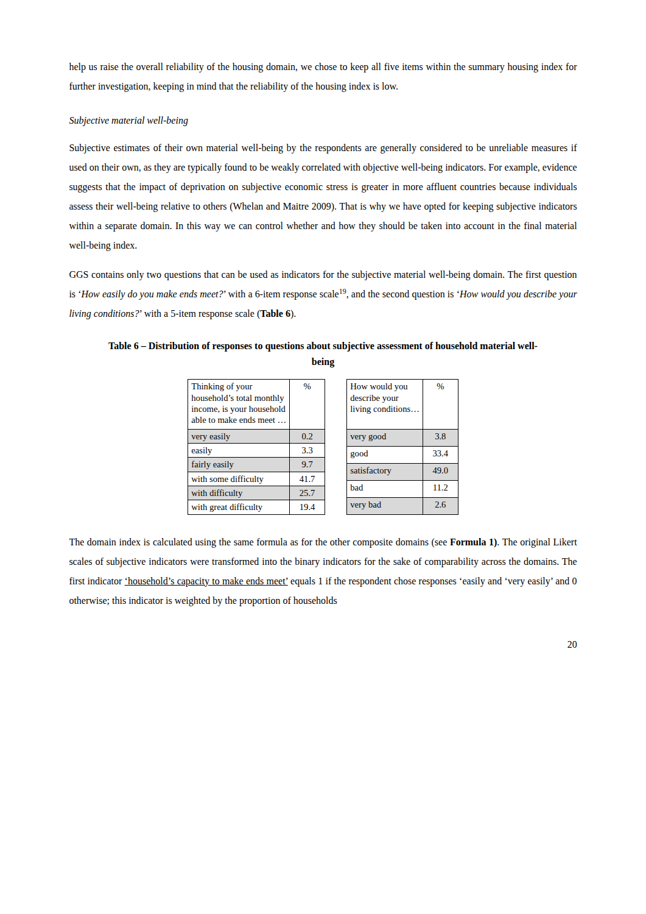help us raise the overall reliability of the housing domain, we chose to keep all five items within the summary housing index for further investigation, keeping in mind that the reliability of the housing index is low.
Subjective material well-being
Subjective estimates of their own material well-being by the respondents are generally considered to be unreliable measures if used on their own, as they are typically found to be weakly correlated with objective well-being indicators. For example, evidence suggests that the impact of deprivation on subjective economic stress is greater in more affluent countries because individuals assess their well-being relative to others (Whelan and Maitre 2009). That is why we have opted for keeping subjective indicators within a separate domain. In this way we can control whether and how they should be taken into account in the final material well-being index.
GGS contains only two questions that can be used as indicators for the subjective material well-being domain. The first question is ‘How easily do you make ends meet?’ with a 6-item response scale19, and the second question is ‘How would you describe your living conditions?’ with a 5-item response scale (Table 6).
Table 6 – Distribution of responses to questions about subjective assessment of household material well-being
| Thinking of your household’s total monthly income, is your household able to make ends meet … | % |
| very easily | 0.2 |
| easily | 3.3 |
| fairly easily | 9.7 |
| with some difficulty | 41.7 |
| with difficulty | 25.7 |
| with great difficulty | 19.4 |
| How would you describe your living conditions… | % |
| very good | 3.8 |
| good | 33.4 |
| satisfactory | 49.0 |
| bad | 11.2 |
| very bad | 2.6 |
The domain index is calculated using the same formula as for the other composite domains (see Formula 1). The original Likert scales of subjective indicators were transformed into the binary indicators for the sake of comparability across the domains. The first indicator ‘household’s capacity to make ends meet’ equals 1 if the respondent chose responses ‘easily and ‘very easily’ and 0 otherwise; this indicator is weighted by the proportion of households
20